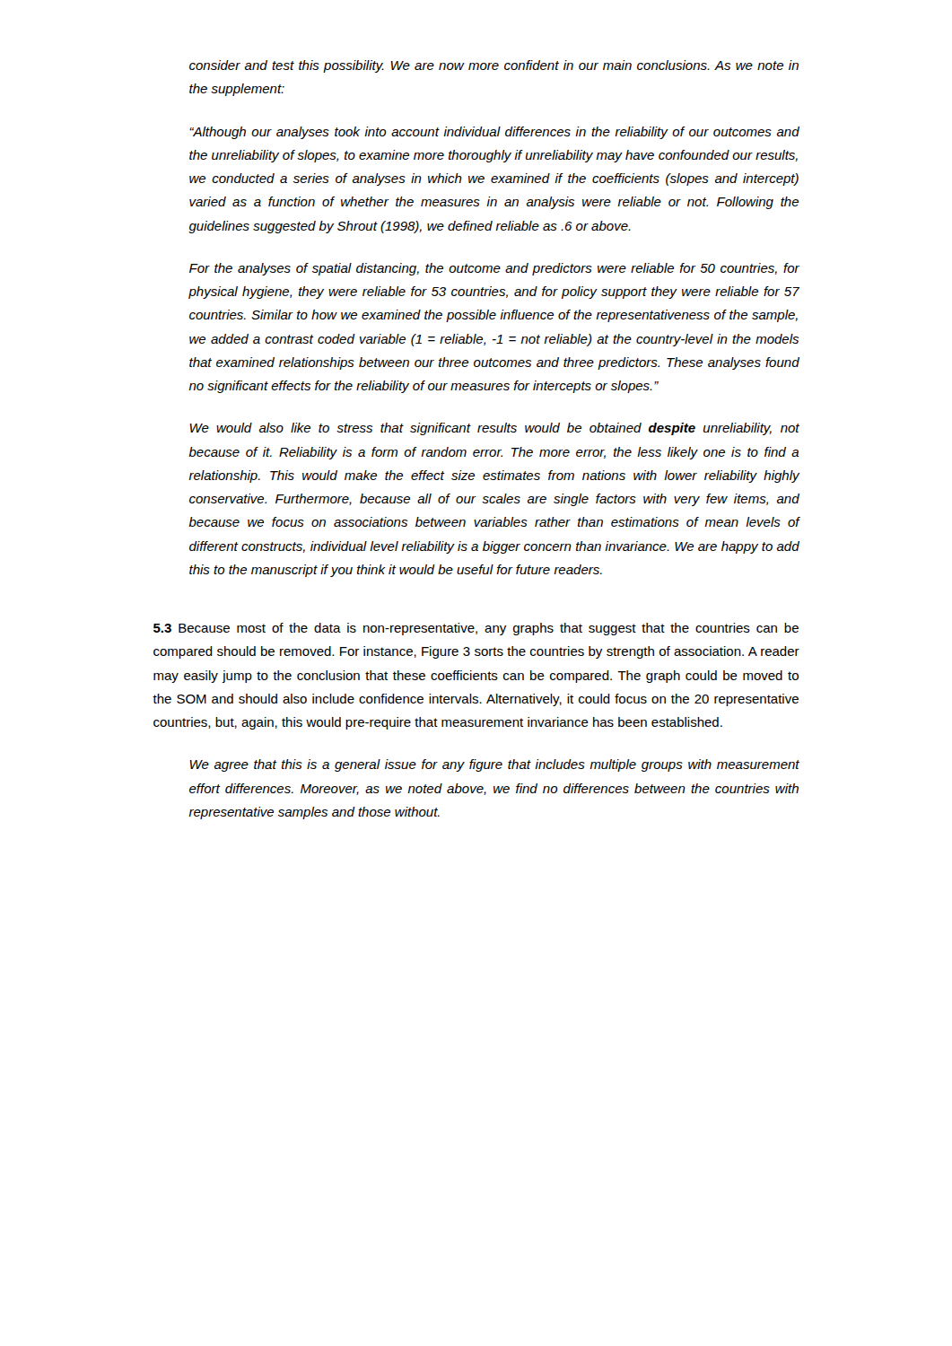consider and test this possibility. We are now more confident in our main conclusions. As we note in the supplement:
“Although our analyses took into account individual differences in the reliability of our outcomes and the unreliability of slopes, to examine more thoroughly if unreliability may have confounded our results, we conducted a series of analyses in which we examined if the coefficients (slopes and intercept) varied as a function of whether the measures in an analysis were reliable or not. Following the guidelines suggested by Shrout (1998), we defined reliable as .6 or above.
For the analyses of spatial distancing, the outcome and predictors were reliable for 50 countries, for physical hygiene, they were reliable for 53 countries, and for policy support they were reliable for 57 countries. Similar to how we examined the possible influence of the representativeness of the sample, we added a contrast coded variable (1 = reliable, -1 = not reliable) at the country-level in the models that examined relationships between our three outcomes and three predictors. These analyses found no significant effects for the reliability of our measures for intercepts or slopes.”
We would also like to stress that significant results would be obtained despite unreliability, not because of it. Reliability is a form of random error. The more error, the less likely one is to find a relationship. This would make the effect size estimates from nations with lower reliability highly conservative. Furthermore, because all of our scales are single factors with very few items, and because we focus on associations between variables rather than estimations of mean levels of different constructs, individual level reliability is a bigger concern than invariance. We are happy to add this to the manuscript if you think it would be useful for future readers.
5.3 Because most of the data is non-representative, any graphs that suggest that the countries can be compared should be removed. For instance, Figure 3 sorts the countries by strength of association. A reader may easily jump to the conclusion that these coefficients can be compared. The graph could be moved to the SOM and should also include confidence intervals. Alternatively, it could focus on the 20 representative countries, but, again, this would pre-require that measurement invariance has been established.
We agree that this is a general issue for any figure that includes multiple groups with measurement effort differences. Moreover, as we noted above, we find no differences between the countries with representative samples and those without.